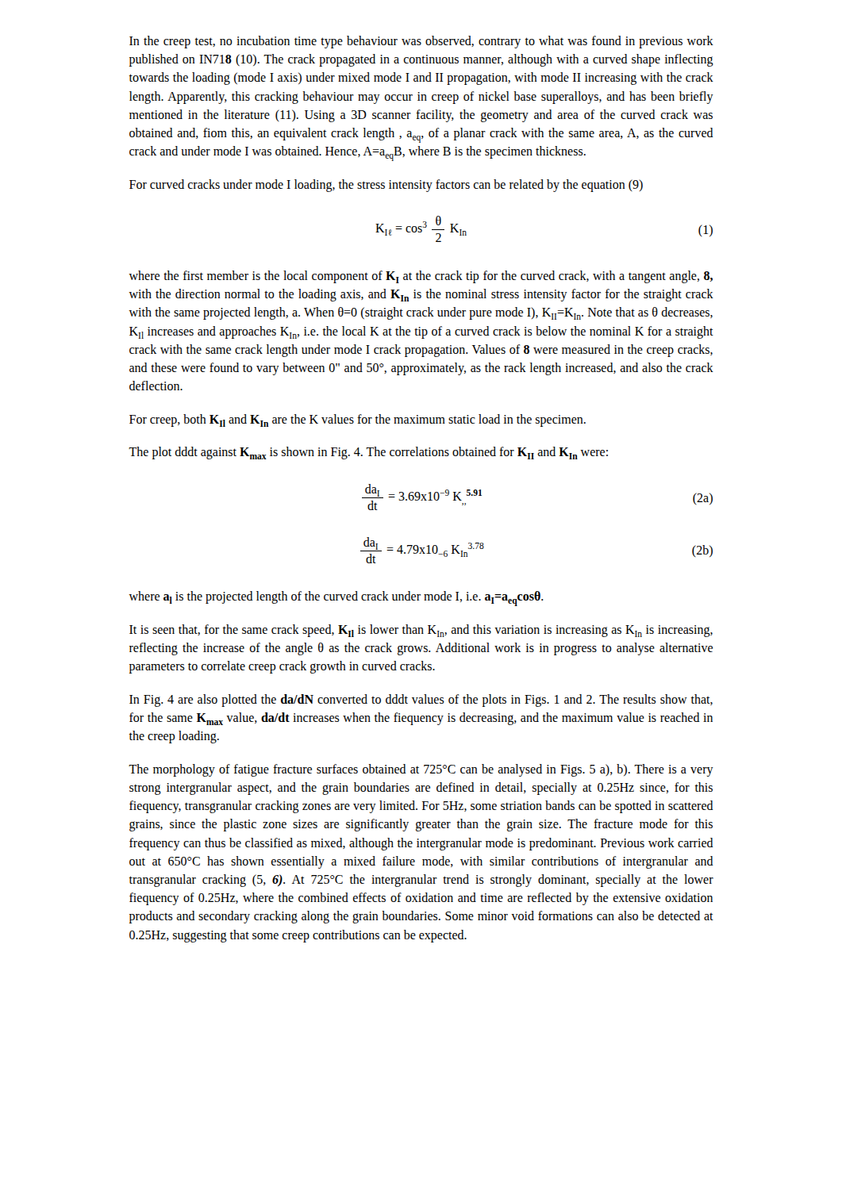In the creep test, no incubation time type behaviour was observed, contrary to what was found in previous work published on IN718 (10). The crack propagated in a continuous manner, although with a curved shape inflecting towards the loading (mode I axis) under mixed mode I and II propagation, with mode II increasing with the crack length. Apparently, this cracking behaviour may occur in creep of nickel base superalloys, and has been briefly mentioned in the literature (11). Using a 3D scanner facility, the geometry and area of the curved crack was obtained and, fiom this, an equivalent crack length , aeq, of a planar crack with the same area, A, as the curved crack and under mode I was obtained. Hence, A=aeqB, where B is the specimen thickness.
For curved cracks under mode I loading, the stress intensity factors can be related by the equation (9)
KIℓ = cos3 θ 2 KIn (1)
where the first member is the local component of KI at the crack tip for the curved crack, with a tangent angle, 8, with the direction normal to the loading axis, and KIn is the nominal stress intensity factor for the straight crack with the same projected length, a. When θ=0 (straight crack under pure mode I), KII=KIn. Note that as θ decreases, KIl increases and approaches KIn, i.e. the local K at the tip of a curved crack is below the nominal K for a straight crack with the same crack length under mode I crack propagation. Values of 8 were measured in the creep cracks, and these were found to vary between 0" and 50°, approximately, as the rack length increased, and also the crack deflection.
For creep, both KIl and KIn are the K values for the maximum static load in the specimen.
The plot dddt against Kmax is shown in Fig. 4. The correlations obtained for KII and KIn were:
daI dt = 3.69x10−9 K,,5.91 (2a)
daI dt = 4.79x10−6 KIn3.78 (2b)
where al is the projected length of the curved crack under mode I, i.e. aI=aeqcosθ.
It is seen that, for the same crack speed, KIl is lower than KIn, and this variation is increasing as KIn is increasing, reflecting the increase of the angle θ as the crack grows. Additional work is in progress to analyse alternative parameters to correlate creep crack growth in curved cracks.
In Fig. 4 are also plotted the da/dN converted to dddt values of the plots in Figs. 1 and 2. The results show that, for the same Kmax value, da/dt increases when the fiequency is decreasing, and the maximum value is reached in the creep loading.
The morphology of fatigue fracture surfaces obtained at 725°C can be analysed in Figs. 5 a), b). There is a very strong intergranular aspect, and the grain boundaries are defined in detail, specially at 0.25Hz since, for this fiequency, transgranular cracking zones are very limited. For 5Hz, some striation bands can be spotted in scattered grains, since the plastic zone sizes are significantly greater than the grain size. The fracture mode for this frequency can thus be classified as mixed, although the intergranular mode is predominant. Previous work carried out at 650°C has shown essentially a mixed failure mode, with similar contributions of intergranular and transgranular cracking (5, 6). At 725°C the intergranular trend is strongly dominant, specially at the lower fiequency of 0.25Hz, where the combined effects of oxidation and time are reflected by the extensive oxidation products and secondary cracking along the grain boundaries. Some minor void formations can also be detected at 0.25Hz, suggesting that some creep contributions can be expected.